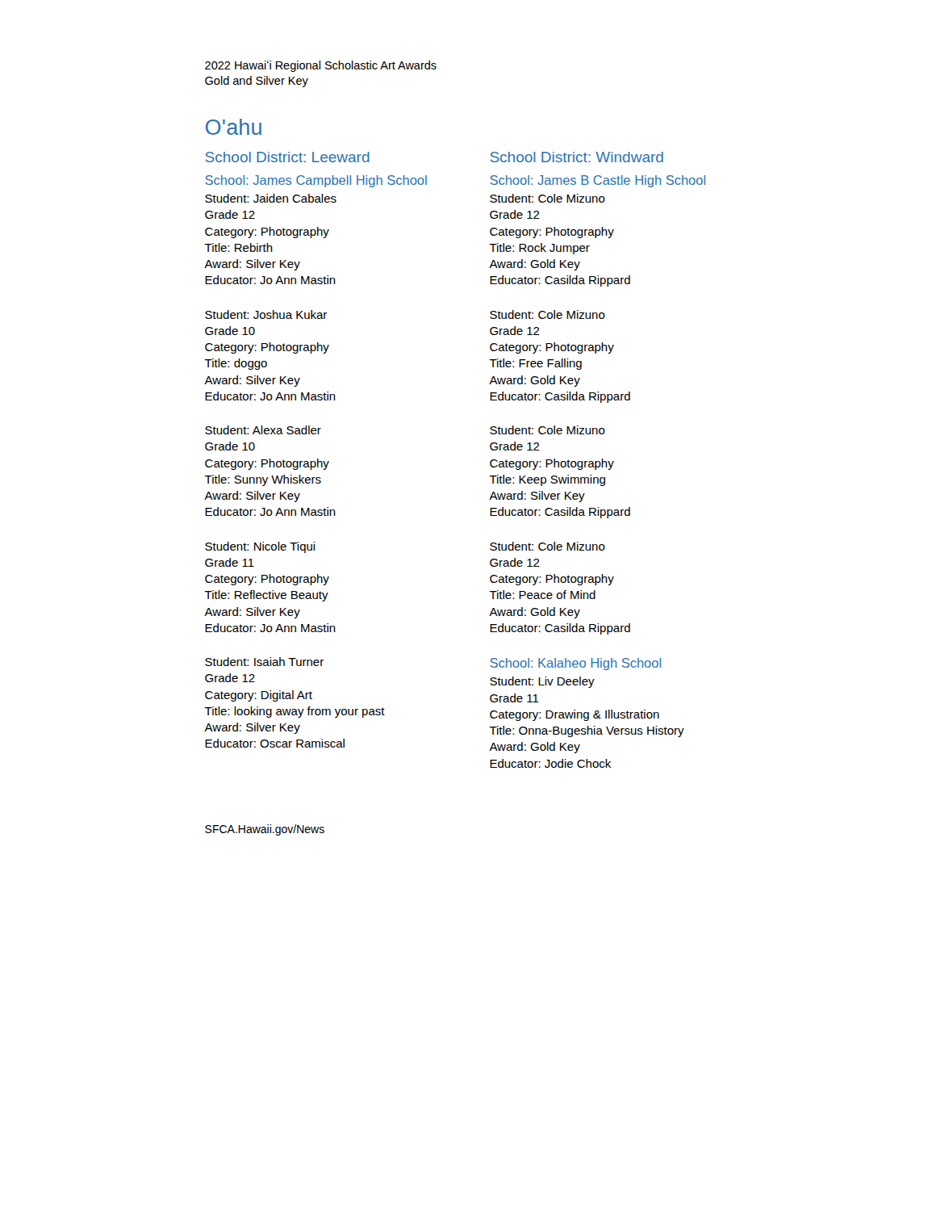2022 Hawaiʻi Regional Scholastic Art Awards
Gold and Silver Key
O'ahu
School District: Leeward
School: James Campbell High School
Student: Jaiden Cabales
Grade 12
Category: Photography
Title: Rebirth
Award: Silver Key
Educator: Jo Ann Mastin
Student: Joshua Kukar
Grade 10
Category: Photography
Title: doggo
Award: Silver Key
Educator: Jo Ann Mastin
Student: Alexa Sadler
Grade 10
Category: Photography
Title: Sunny Whiskers
Award: Silver Key
Educator: Jo Ann Mastin
Student: Nicole Tiqui
Grade 11
Category: Photography
Title: Reflective Beauty
Award: Silver Key
Educator: Jo Ann Mastin
Student: Isaiah Turner
Grade 12
Category: Digital Art
Title: looking away from your past
Award: Silver Key
Educator: Oscar Ramiscal
School District: Windward
School: James B Castle High School
Student: Cole Mizuno
Grade 12
Category: Photography
Title: Rock Jumper
Award: Gold Key
Educator: Casilda Rippard
Student: Cole Mizuno
Grade 12
Category: Photography
Title: Free Falling
Award: Gold Key
Educator: Casilda Rippard
Student: Cole Mizuno
Grade 12
Category: Photography
Title: Keep Swimming
Award: Silver Key
Educator: Casilda Rippard
Student: Cole Mizuno
Grade 12
Category: Photography
Title: Peace of Mind
Award: Gold Key
Educator: Casilda Rippard
School: Kalaheo High School
Student: Liv Deeley
Grade 11
Category: Drawing & Illustration
Title: Onna-Bugeshia Versus History
Award: Gold Key
Educator: Jodie Chock
SFCA.Hawaii.gov/News